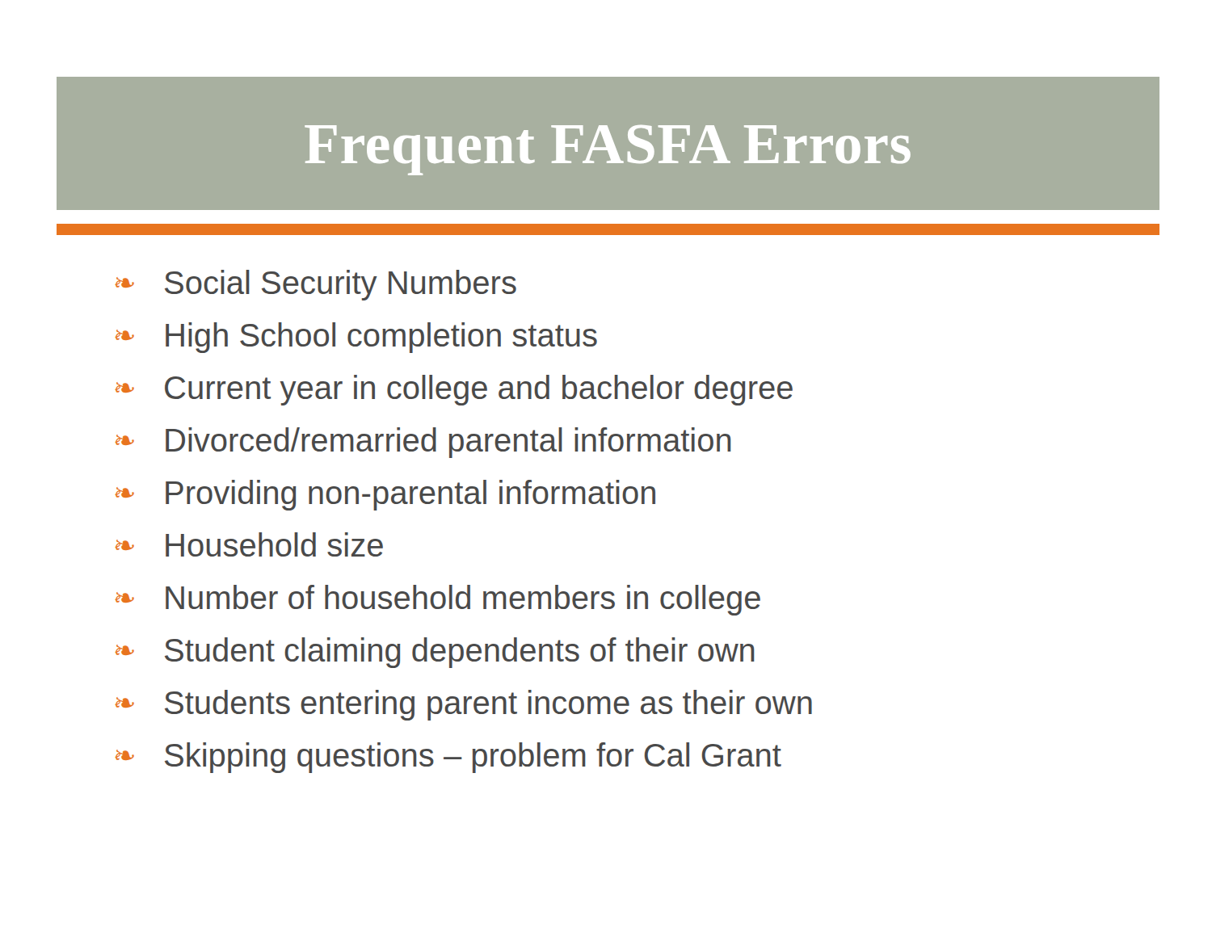Frequent FASFA Errors
Social Security Numbers
High School completion status
Current year in college and bachelor degree
Divorced/remarried parental information
Providing non-parental information
Household size
Number of household members in college
Student claiming dependents of their own
Students entering parent income as their own
Skipping questions – problem for Cal Grant